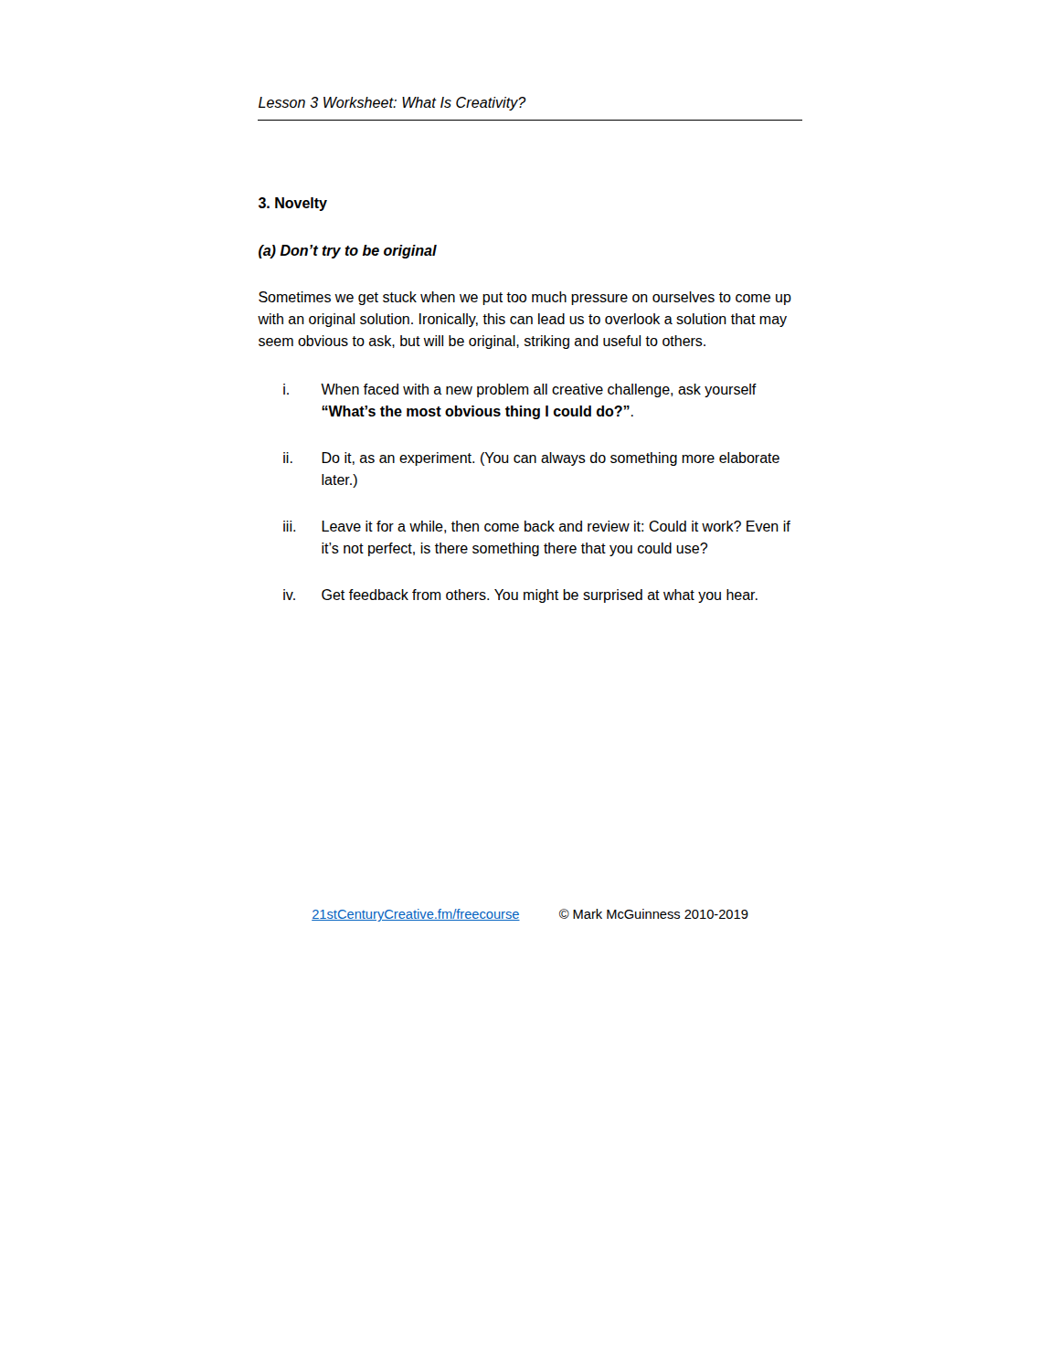Lesson 3 Worksheet: What Is Creativity?
3. Novelty
(a) Don’t try to be original
Sometimes we get stuck when we put too much pressure on ourselves to come up with an original solution. Ironically, this can lead us to overlook a solution that may seem obvious to ask, but will be original, striking and useful to others.
i. When faced with a new problem all creative challenge, ask yourself “What’s the most obvious thing I could do?”.
ii. Do it, as an experiment. (You can always do something more elaborate later.)
iii. Leave it for a while, then come back and review it: Could it work? Even if it’s not perfect, is there something there that you could use?
iv. Get feedback from others. You might be surprised at what you hear.
21stCenturyCreative.fm/freecourse© Mark McGuinness 2010-2019